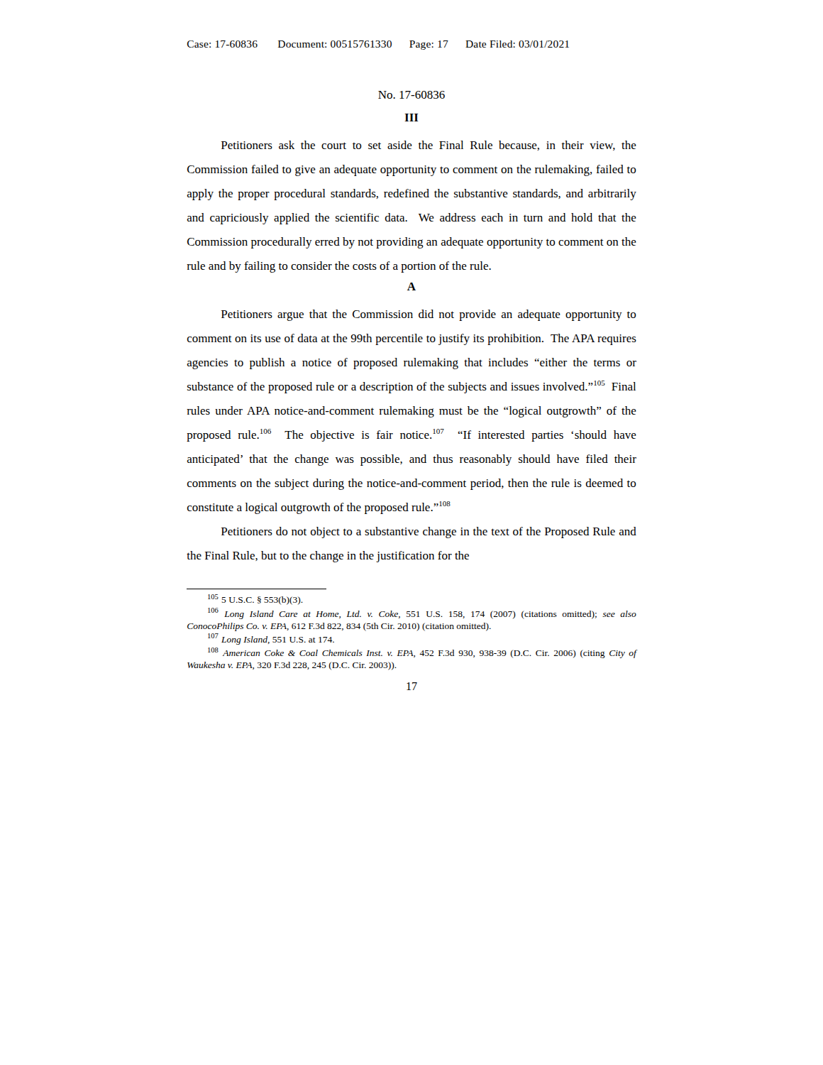Case: 17-60836 Document: 00515761330 Page: 17 Date Filed: 03/01/2021
No. 17-60836
III
Petitioners ask the court to set aside the Final Rule because, in their view, the Commission failed to give an adequate opportunity to comment on the rulemaking, failed to apply the proper procedural standards, redefined the substantive standards, and arbitrarily and capriciously applied the scientific data. We address each in turn and hold that the Commission procedurally erred by not providing an adequate opportunity to comment on the rule and by failing to consider the costs of a portion of the rule.
A
Petitioners argue that the Commission did not provide an adequate opportunity to comment on its use of data at the 99th percentile to justify its prohibition. The APA requires agencies to publish a notice of proposed rulemaking that includes “either the terms or substance of the proposed rule or a description of the subjects and issues involved.”105 Final rules under APA notice-and-comment rulemaking must be the “logical outgrowth” of the proposed rule.106 The objective is fair notice.107 “If interested parties ‘should have anticipated’ that the change was possible, and thus reasonably should have filed their comments on the subject during the notice-and-comment period, then the rule is deemed to constitute a logical outgrowth of the proposed rule.”108
Petitioners do not object to a substantive change in the text of the Proposed Rule and the Final Rule, but to the change in the justification for the
105 5 U.S.C. § 553(b)(3).
106 Long Island Care at Home, Ltd. v. Coke, 551 U.S. 158, 174 (2007) (citations omitted); see also ConocoPhilips Co. v. EPA, 612 F.3d 822, 834 (5th Cir. 2010) (citation omitted).
107 Long Island, 551 U.S. at 174.
108 American Coke & Coal Chemicals Inst. v. EPA, 452 F.3d 930, 938-39 (D.C. Cir. 2006) (citing City of Waukesha v. EPA, 320 F.3d 228, 245 (D.C. Cir. 2003)).
17